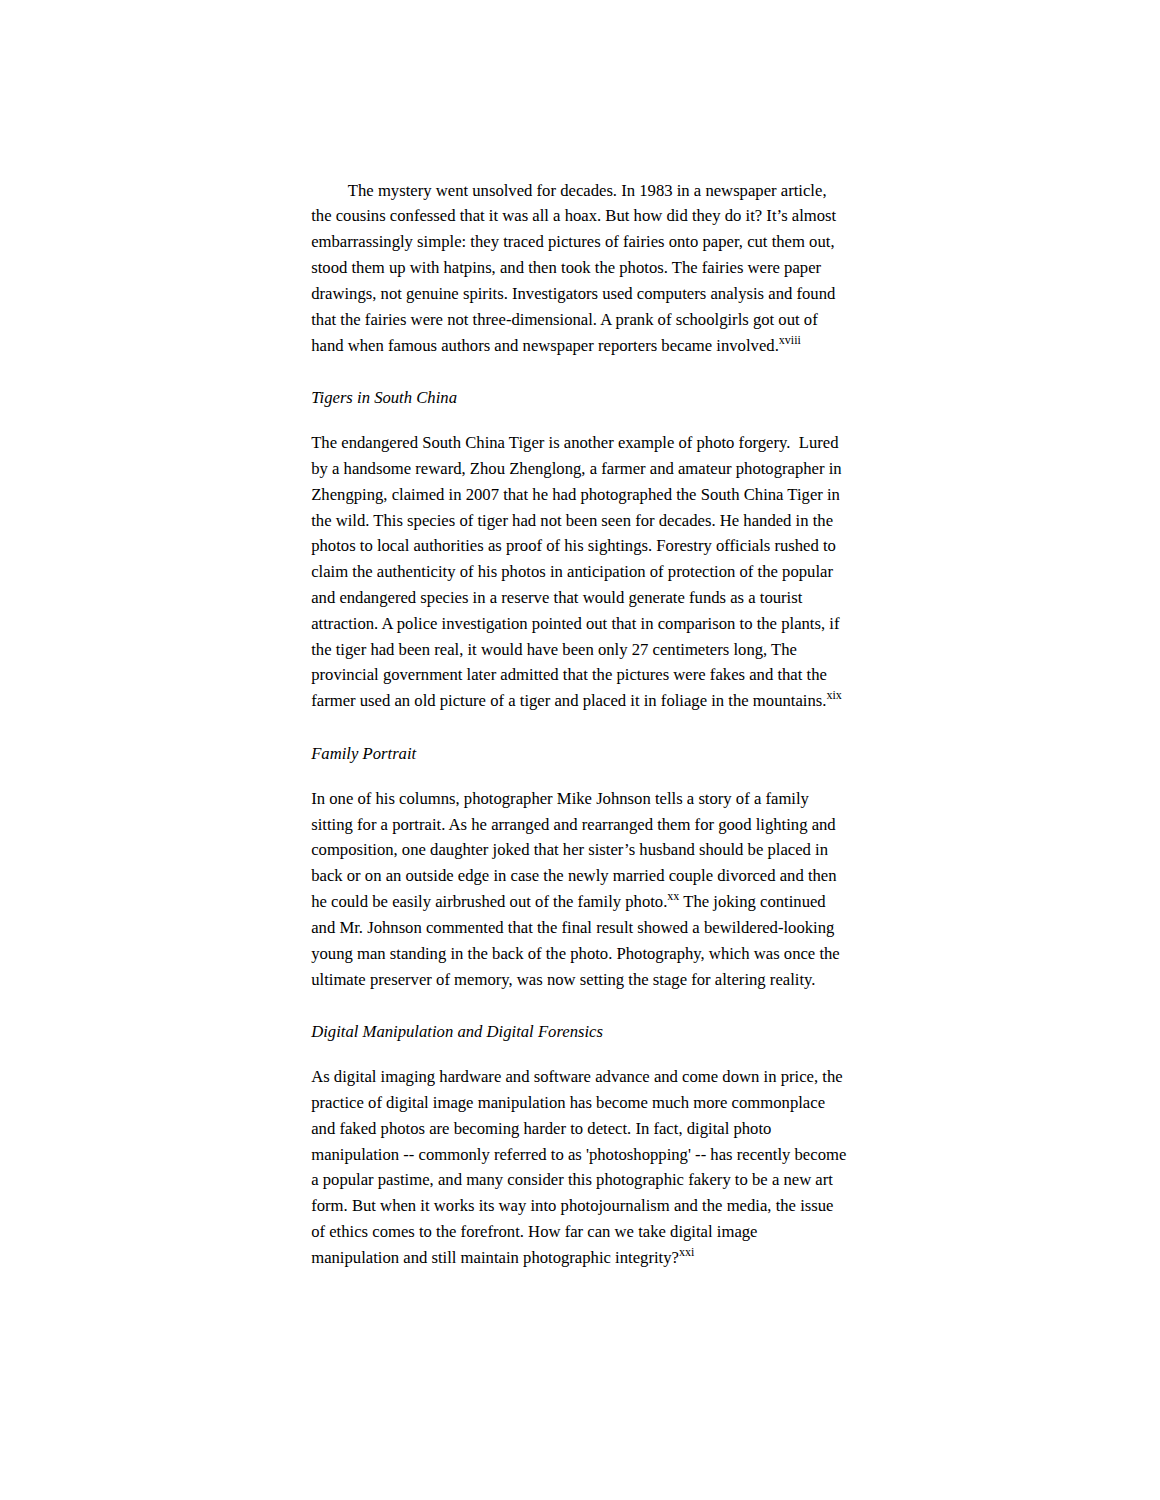The mystery went unsolved for decades. In 1983 in a newspaper article, the cousins confessed that it was all a hoax. But how did they do it? It’s almost embarrassingly simple: they traced pictures of fairies onto paper, cut them out, stood them up with hatpins, and then took the photos. The fairies were paper drawings, not genuine spirits. Investigators used computers analysis and found that the fairies were not three-dimensional. A prank of schoolgirls got out of hand when famous authors and newspaper reporters became involved.xviii
Tigers in South China
The endangered South China Tiger is another example of photo forgery. Lured by a handsome reward, Zhou Zhenglong, a farmer and amateur photographer in Zhengping, claimed in 2007 that he had photographed the South China Tiger in the wild. This species of tiger had not been seen for decades. He handed in the photos to local authorities as proof of his sightings. Forestry officials rushed to claim the authenticity of his photos in anticipation of protection of the popular and endangered species in a reserve that would generate funds as a tourist attraction. A police investigation pointed out that in comparison to the plants, if the tiger had been real, it would have been only 27 centimeters long, The provincial government later admitted that the pictures were fakes and that the farmer used an old picture of a tiger and placed it in foliage in the mountains.xix
Family Portrait
In one of his columns, photographer Mike Johnson tells a story of a family sitting for a portrait. As he arranged and rearranged them for good lighting and composition, one daughter joked that her sister’s husband should be placed in back or on an outside edge in case the newly married couple divorced and then he could be easily airbrushed out of the family photo.xx The joking continued and Mr. Johnson commented that the final result showed a bewildered-looking young man standing in the back of the photo. Photography, which was once the ultimate preserver of memory, was now setting the stage for altering reality.
Digital Manipulation and Digital Forensics
As digital imaging hardware and software advance and come down in price, the practice of digital image manipulation has become much more commonplace and faked photos are becoming harder to detect. In fact, digital photo manipulation -- commonly referred to as 'photoshopping' -- has recently become a popular pastime, and many consider this photographic fakery to be a new art form. But when it works its way into photojournalism and the media, the issue of ethics comes to the forefront. How far can we take digital image manipulation and still maintain photographic integrity?xxi